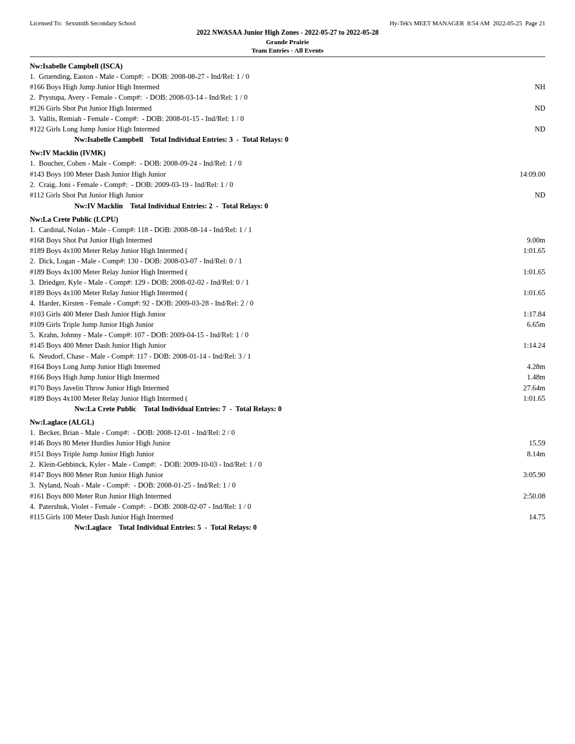Licensed To: Sexsmith Secondary School
Hy-Tek's MEET MANAGER 8:54 AM 2022-05-25 Page 21
2022 NWASAA Junior High Zones - 2022-05-27 to 2022-05-28
Grande Prairie
Team Entries - All Events
Nw:Isabelle Campbell (ISCA)
| 1. Gruending, Easton - Male - Comp#: - DOB: 2008-08-27 - Ind/Rel: 1 / 0 | |
| #166 Boys High Jump Junior High Intermed | NH |
| 2. Prystupa, Avery - Female - Comp#: - DOB: 2008-03-14 - Ind/Rel: 1 / 0 | |
| #126 Girls Shot Put Junior High Intermed | ND |
| 3. Vallis, Remiah - Female - Comp#: - DOB: 2008-01-15 - Ind/Rel: 1 / 0 | |
| #122 Girls Long Jump Junior High Intermed | ND |
Nw:Isabelle Campbell Total Individual Entries: 3 - Total Relays: 0
Nw:IV Macklin (IVMK)
| 1. Boucher, Cohen - Male - Comp#: - DOB: 2008-09-24 - Ind/Rel: 1 / 0 | |
| #143 Boys 100 Meter Dash Junior High Junior | 14:09.00 |
| 2. Craig, Joni - Female - Comp#: - DOB: 2009-03-19 - Ind/Rel: 1 / 0 | |
| #112 Girls Shot Put Junior High Junior | ND |
Nw:IV Macklin Total Individual Entries: 2 - Total Relays: 0
Nw:La Crete Public (LCPU)
| 1. Cardinal, Nolan - Male - Comp#: 118 - DOB: 2008-08-14 - Ind/Rel: 1 / 1 | |
| #168 Boys Shot Put Junior High Intermed | 9.00m |
| #189 Boys 4x100 Meter Relay Junior High Intermed ( | 1:01.65 |
| 2. Dick, Logan - Male - Comp#: 130 - DOB: 2008-03-07 - Ind/Rel: 0 / 1 | |
| #189 Boys 4x100 Meter Relay Junior High Intermed ( | 1:01.65 |
| 3. Driedger, Kyle - Male - Comp#: 129 - DOB: 2008-02-02 - Ind/Rel: 0 / 1 | |
| #189 Boys 4x100 Meter Relay Junior High Intermed ( | 1:01.65 |
| 4. Harder, Kirsten - Female - Comp#: 92 - DOB: 2009-03-28 - Ind/Rel: 2 / 0 | |
| #103 Girls 400 Meter Dash Junior High Junior | 1:17.84 |
| #109 Girls Triple Jump Junior High Junior | 6.65m |
| 5. Krahn, Johnny - Male - Comp#: 107 - DOB: 2009-04-15 - Ind/Rel: 1 / 0 | |
| #145 Boys 400 Meter Dash Junior High Junior | 1:14.24 |
| 6. Neudorf, Chase - Male - Comp#: 117 - DOB: 2008-01-14 - Ind/Rel: 3 / 1 | |
| #164 Boys Long Jump Junior High Intermed | 4.28m |
| #166 Boys High Jump Junior High Intermed | 1.48m |
| #170 Boys Javelin Throw Junior High Intermed | 27.64m |
| #189 Boys 4x100 Meter Relay Junior High Intermed ( | 1:01.65 |
Nw:La Crete Public Total Individual Entries: 7 - Total Relays: 0
Nw:Laglace (ALGL)
| 1. Becker, Brian - Male - Comp#: - DOB: 2008-12-01 - Ind/Rel: 2 / 0 | |
| #146 Boys 80 Meter Hurdles Junior High Junior | 15.59 |
| #151 Boys Triple Jump Junior High Junior | 8.14m |
| 2. Klein-Gebbinck, Kyler - Male - Comp#: - DOB: 2009-10-03 - Ind/Rel: 1 / 0 | |
| #147 Boys 800 Meter Run Junior High Junior | 3:05.90 |
| 3. Nyland, Noah - Male - Comp#: - DOB: 2008-01-25 - Ind/Rel: 1 / 0 | |
| #161 Boys 800 Meter Run Junior High Intermed | 2:50.08 |
| 4. Patershuk, Violet - Female - Comp#: - DOB: 2008-02-07 - Ind/Rel: 1 / 0 | |
| #115 Girls 100 Meter Dash Junior High Intermed | 14.75 |
Nw:Laglace Total Individual Entries: 5 - Total Relays: 0